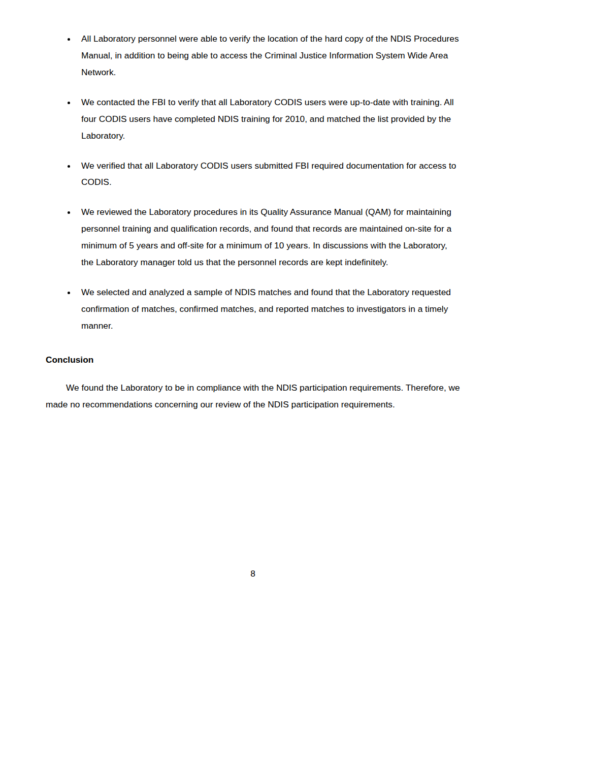All Laboratory personnel were able to verify the location of the hard copy of the NDIS Procedures Manual, in addition to being able to access the Criminal Justice Information System Wide Area Network.
We contacted the FBI to verify that all Laboratory CODIS users were up-to-date with training. All four CODIS users have completed NDIS training for 2010, and matched the list provided by the Laboratory.
We verified that all Laboratory CODIS users submitted FBI required documentation for access to CODIS.
We reviewed the Laboratory procedures in its Quality Assurance Manual (QAM) for maintaining personnel training and qualification records, and found that records are maintained on-site for a minimum of 5 years and off-site for a minimum of 10 years. In discussions with the Laboratory, the Laboratory manager told us that the personnel records are kept indefinitely.
We selected and analyzed a sample of NDIS matches and found that the Laboratory requested confirmation of matches, confirmed matches, and reported matches to investigators in a timely manner.
Conclusion
We found the Laboratory to be in compliance with the NDIS participation requirements. Therefore, we made no recommendations concerning our review of the NDIS participation requirements.
8